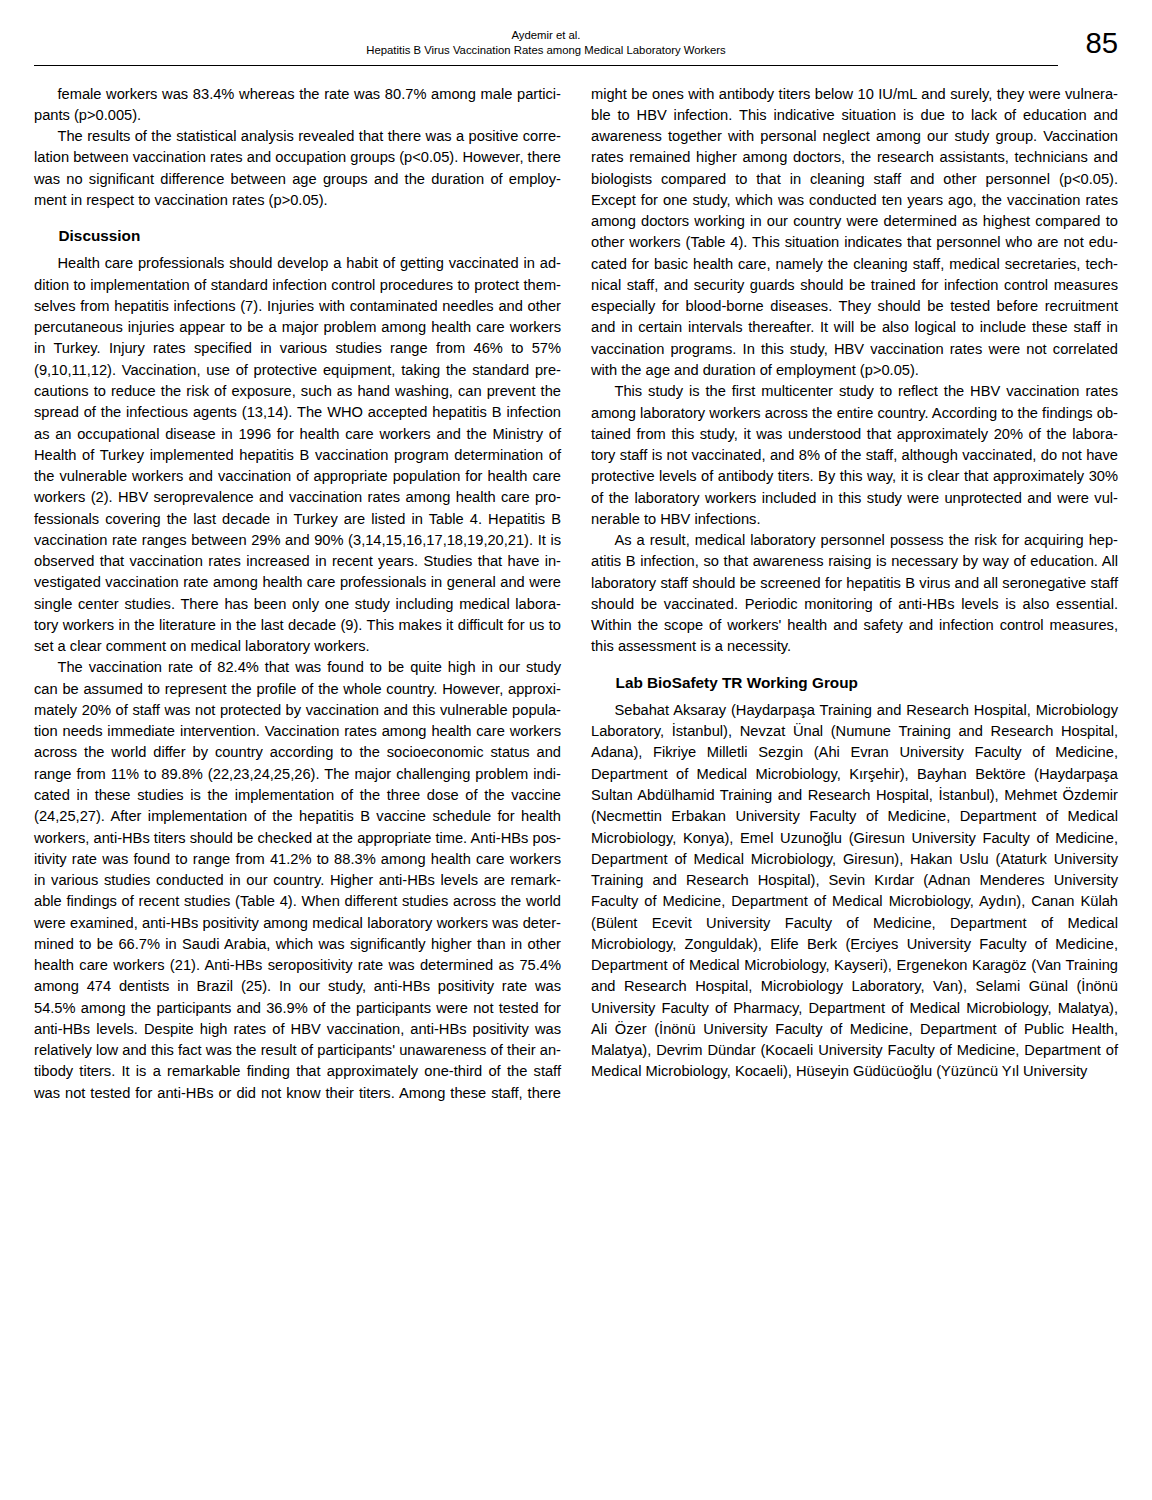85
Aydemir et al.
Hepatitis B Virus Vaccination Rates among Medical Laboratory Workers
female workers was 83.4% whereas the rate was 80.7% among male participants (p>0.005).
The results of the statistical analysis revealed that there was a positive correlation between vaccination rates and occupation groups (p<0.05). However, there was no significant difference between age groups and the duration of employment in respect to vaccination rates (p>0.05).
Discussion
Health care professionals should develop a habit of getting vaccinated in addition to implementation of standard infection control procedures to protect themselves from hepatitis infections (7). Injuries with contaminated needles and other percutaneous injuries appear to be a major problem among health care workers in Turkey. Injury rates specified in various studies range from 46% to 57% (9,10,11,12). Vaccination, use of protective equipment, taking the standard precautions to reduce the risk of exposure, such as hand washing, can prevent the spread of the infectious agents (13,14). The WHO accepted hepatitis B infection as an occupational disease in 1996 for health care workers and the Ministry of Health of Turkey implemented hepatitis B vaccination program determination of the vulnerable workers and vaccination of appropriate population for health care workers (2). HBV seroprevalence and vaccination rates among health care professionals covering the last decade in Turkey are listed in Table 4. Hepatitis B vaccination rate ranges between 29% and 90% (3,14,15,16,17,18,19,20,21). It is observed that vaccination rates increased in recent years. Studies that have investigated vaccination rate among health care professionals in general and were single center studies. There has been only one study including medical laboratory workers in the literature in the last decade (9). This makes it difficult for us to set a clear comment on medical laboratory workers.
The vaccination rate of 82.4% that was found to be quite high in our study can be assumed to represent the profile of the whole country. However, approximately 20% of staff was not protected by vaccination and this vulnerable population needs immediate intervention. Vaccination rates among health care workers across the world differ by country according to the socioeconomic status and range from 11% to 89.8% (22,23,24,25,26). The major challenging problem indicated in these studies is the implementation of the three dose of the vaccine (24,25,27). After implementation of the hepatitis B vaccine schedule for health workers, anti-HBs titers should be checked at the appropriate time. Anti-HBs positivity rate was found to range from 41.2% to 88.3% among health care workers in various studies conducted in our country. Higher anti-HBs levels are remarkable findings of recent studies (Table 4). When different studies across the world were examined, anti-HBs positivity among medical laboratory workers was determined to be 66.7% in Saudi Arabia, which was significantly higher than in other health care workers (21). Anti-HBs seropositivity rate was determined as 75.4% among 474 dentists in Brazil (25). In our study, anti-HBs positivity rate was 54.5% among the participants and 36.9% of the participants were not tested for anti-HBs levels. Despite high rates of HBV vaccination, anti-HBs positivity was relatively low and this fact was the result of participants' unawareness of their antibody titers. It is a remarkable finding that approximately one-third of the staff was not tested for anti-HBs or did not know their titers. Among these staff, there might be ones with antibody titers below 10 IU/mL and surely, they were vulnerable to HBV infection. This indicative situation is due to lack of education and awareness together with personal neglect among our study group. Vaccination rates remained higher among doctors, the research assistants, technicians and biologists compared to that in cleaning staff and other personnel (p<0.05). Except for one study, which was conducted ten years ago, the vaccination rates among doctors working in our country were determined as highest compared to other workers (Table 4). This situation indicates that personnel who are not educated for basic health care, namely the cleaning staff, medical secretaries, technical staff, and security guards should be trained for infection control measures especially for blood-borne diseases. They should be tested before recruitment and in certain intervals thereafter. It will be also logical to include these staff in vaccination programs. In this study, HBV vaccination rates were not correlated with the age and duration of employment (p>0.05).
This study is the first multicenter study to reflect the HBV vaccination rates among laboratory workers across the entire country. According to the findings obtained from this study, it was understood that approximately 20% of the laboratory staff is not vaccinated, and 8% of the staff, although vaccinated, do not have protective levels of antibody titers. By this way, it is clear that approximately 30% of the laboratory workers included in this study were unprotected and were vulnerable to HBV infections.
As a result, medical laboratory personnel possess the risk for acquiring hepatitis B infection, so that awareness raising is necessary by way of education. All laboratory staff should be screened for hepatitis B virus and all seronegative staff should be vaccinated. Periodic monitoring of anti-HBs levels is also essential. Within the scope of workers' health and safety and infection control measures, this assessment is a necessity.
Lab BioSafety TR Working Group
Sebahat Aksaray (Haydarpaşa Training and Research Hospital, Microbiology Laboratory, İstanbul), Nevzat Ünal (Numune Training and Research Hospital, Adana), Fikriye Milletli Sezgin (Ahi Evran University Faculty of Medicine, Department of Medical Microbiology, Kırşehir), Bayhan Bektöre (Haydarpaşa Sultan Abdülhamid Training and Research Hospital, İstanbul), Mehmet Özdemir (Necmettin Erbakan University Faculty of Medicine, Department of Medical Microbiology, Konya), Emel Uzunoğlu (Giresun University Faculty of Medicine, Department of Medical Microbiology, Giresun), Hakan Uslu (Ataturk University Training and Research Hospital), Sevin Kırdar (Adnan Menderes University Faculty of Medicine, Department of Medical Microbiology, Aydın), Canan Külah (Bülent Ecevit University Faculty of Medicine, Department of Medical Microbiology, Zonguldak), Elife Berk (Erciyes University Faculty of Medicine, Department of Medical Microbiology, Kayseri), Ergenekon Karagöz (Van Training and Research Hospital, Microbiology Laboratory, Van), Selami Günal (İnönü University Faculty of Pharmacy, Department of Medical Microbiology, Malatya), Ali Özer (İnönü University Faculty of Medicine, Department of Public Health, Malatya), Devrim Dündar (Kocaeli University Faculty of Medicine, Department of Medical Microbiology, Kocaeli), Hüseyin Güdücüoğlu (Yüzüncü Yıl University